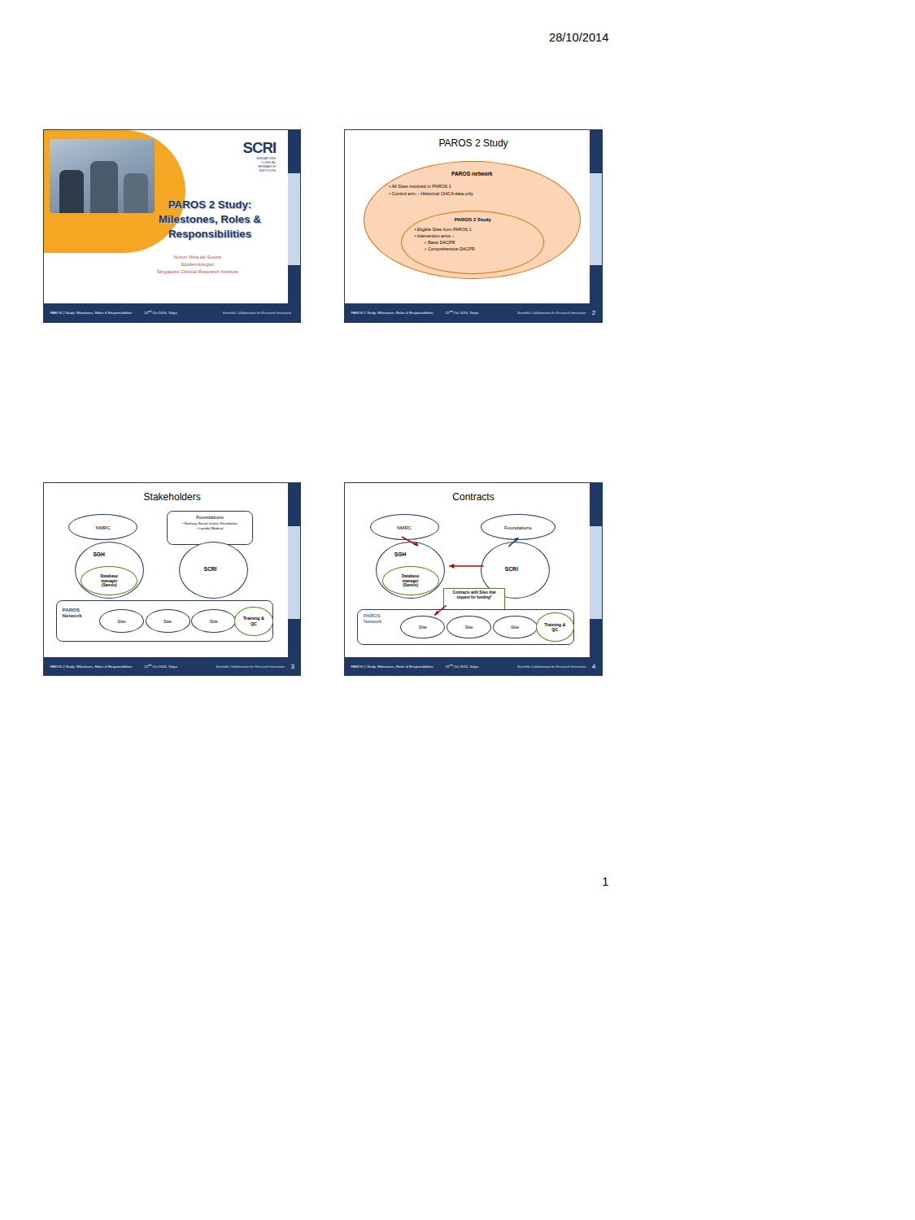28/10/2014
SCRI
SINGAPORE
CLINICAL
RESEARCH
INSTITUTE
PAROS 2 Study:
Milestones, Roles &
Responsibilities
Nurun Nisa de Souza
Epidemiologist
Singapore Clinical Research Institute
PAROS 2 Study: Milestones, Roles & Responsibilities 22nd Oct 2013, Tokyo Scientific Collaboration for Research Innovation
PAROS 2 Study
PAROS network
• All Sites involved in PAROS 1
• Control arm – Historical OHCA data only
PAROS 2 Study
• Eligible Sites from PAROS 1
• Intervention arms –
✓ Basic DACPR
✓ Comprehensive DACPR
PAROS 2 Study: Milestones, Roles & Responsibilities 22nd Oct 2013, Tokyo Scientific Collaboration for Research Innovation 2
Stakeholders
NMRC
Foundations
• Ramsey Social Justice Foundation
• Laerdal Medical
SGH
Database
manager
(Sansio)
SCRI
PAROS
Network
Site
Site
Site
Training &
QC
PAROS 2 Study: Milestones, Roles & Responsibilities 22nd Oct 2013, Tokyo Scientific Collaboration for Research Innovation 3
Contracts
NMRC
Foundations
SGH
Database
manager
(Sansio)
SCRI
Contracts with Sites that request for funding*
PAROS
Network
Site
Site
Site
Training &
QC
PAROS 2 Study: Milestones, Roles & Responsibilities 22nd Oct 2013, Tokyo Scientific Collaboration for Research Innovation 4
1